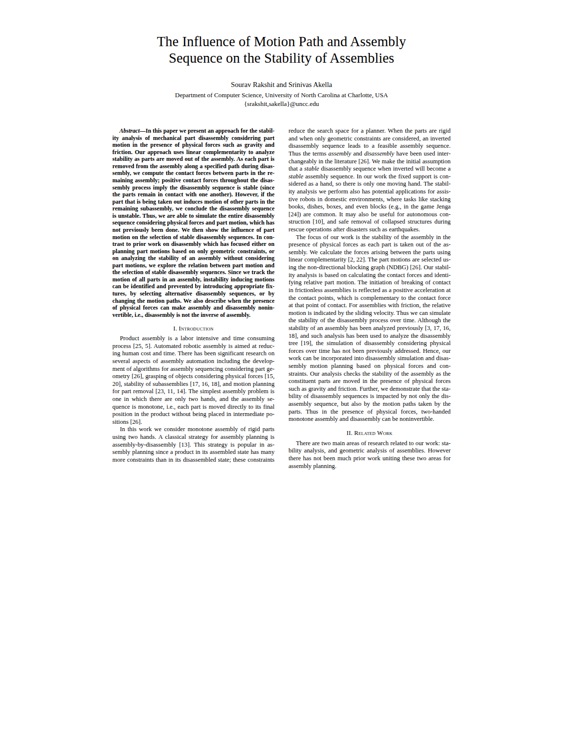The Influence of Motion Path and Assembly
Sequence on the Stability of Assemblies
Sourav Rakshit and Srinivas Akella
Department of Computer Science, University of North Carolina at Charlotte, USA
{srakshit,sakella}@uncc.edu
Abstract—In this paper we present an approach for the stability analysis of mechanical part disassembly considering part motion in the presence of physical forces such as gravity and friction. Our approach uses linear complementarity to analyze stability as parts are moved out of the assembly. As each part is removed from the assembly along a specified path during disassembly, we compute the contact forces between parts in the remaining assembly; positive contact forces throughout the disassembly process imply the disassembly sequence is stable (since the parts remain in contact with one another). However, if the part that is being taken out induces motion of other parts in the remaining subassembly, we conclude the disassembly sequence is unstable. Thus, we are able to simulate the entire disassembly sequence considering physical forces and part motion, which has not previously been done. We then show the influence of part motion on the selection of stable disassembly sequences. In contrast to prior work on disassembly which has focused either on planning part motions based on only geometric constraints, or on analyzing the stability of an assembly without considering part motions, we explore the relation between part motion and the selection of stable disassembly sequences. Since we track the motion of all parts in an assembly, instability inducing motions can be identified and prevented by introducing appropriate fixtures, by selecting alternative disassembly sequences, or by changing the motion paths. We also describe when the presence of physical forces can make assembly and disassembly noninvertible, i.e., disassembly is not the inverse of assembly.
I. Introduction
Product assembly is a labor intensive and time consuming process [25, 5]. Automated robotic assembly is aimed at reducing human cost and time. There has been significant research on several aspects of assembly automation including the development of algorithms for assembly sequencing considering part geometry [26], grasping of objects considering physical forces [15, 20], stability of subassemblies [17, 16, 18], and motion planning for part removal [23, 11, 14]. The simplest assembly problem is one in which there are only two hands, and the assembly sequence is monotone, i.e., each part is moved directly to its final position in the product without being placed in intermediate positions [26].
In this work we consider monotone assembly of rigid parts using two hands. A classical strategy for assembly planning is assembly-by-disassembly [13]. This strategy is popular in assembly planning since a product in its assembled state has many more constraints than in its disassembled state; these constraints reduce the search space for a planner. When the parts are rigid and when only geometric constraints are considered, an inverted disassembly sequence leads to a feasible assembly sequence. Thus the terms assembly and disassembly have been used interchangeably in the literature [26]. We make the initial assumption that a stable disassembly sequence when inverted will become a stable assembly sequence. In our work the fixed support is considered as a hand, so there is only one moving hand. The stability analysis we perform also has potential applications for assistive robots in domestic environments, where tasks like stacking books, dishes, boxes, and even blocks (e.g., in the game Jenga [24]) are common. It may also be useful for autonomous construction [10], and safe removal of collapsed structures during rescue operations after disasters such as earthquakes.
The focus of our work is the stability of the assembly in the presence of physical forces as each part is taken out of the assembly. We calculate the forces arising between the parts using linear complementarity [2, 22]. The part motions are selected using the non-directional blocking graph (NDBG) [26]. Our stability analysis is based on calculating the contact forces and identifying relative part motion. The initiation of breaking of contact in frictionless assemblies is reflected as a positive acceleration at the contact points, which is complementary to the contact force at that point of contact. For assemblies with friction, the relative motion is indicated by the sliding velocity. Thus we can simulate the stability of the disassembly process over time. Although the stability of an assembly has been analyzed previously [3, 17, 16, 18], and such analysis has been used to analyze the disassembly tree [19], the simulation of disassembly considering physical forces over time has not been previously addressed. Hence, our work can be incorporated into disassembly simulation and disassembly motion planning based on physical forces and constraints. Our analysis checks the stability of the assembly as the constituent parts are moved in the presence of physical forces such as gravity and friction. Further, we demonstrate that the stability of disassembly sequences is impacted by not only the disassembly sequence, but also by the motion paths taken by the parts. Thus in the presence of physical forces, two-handed monotone assembly and disassembly can be noninvertible.
II. Related Work
There are two main areas of research related to our work: stability analysis, and geometric analysis of assemblies. However there has not been much prior work uniting these two areas for assembly planning.